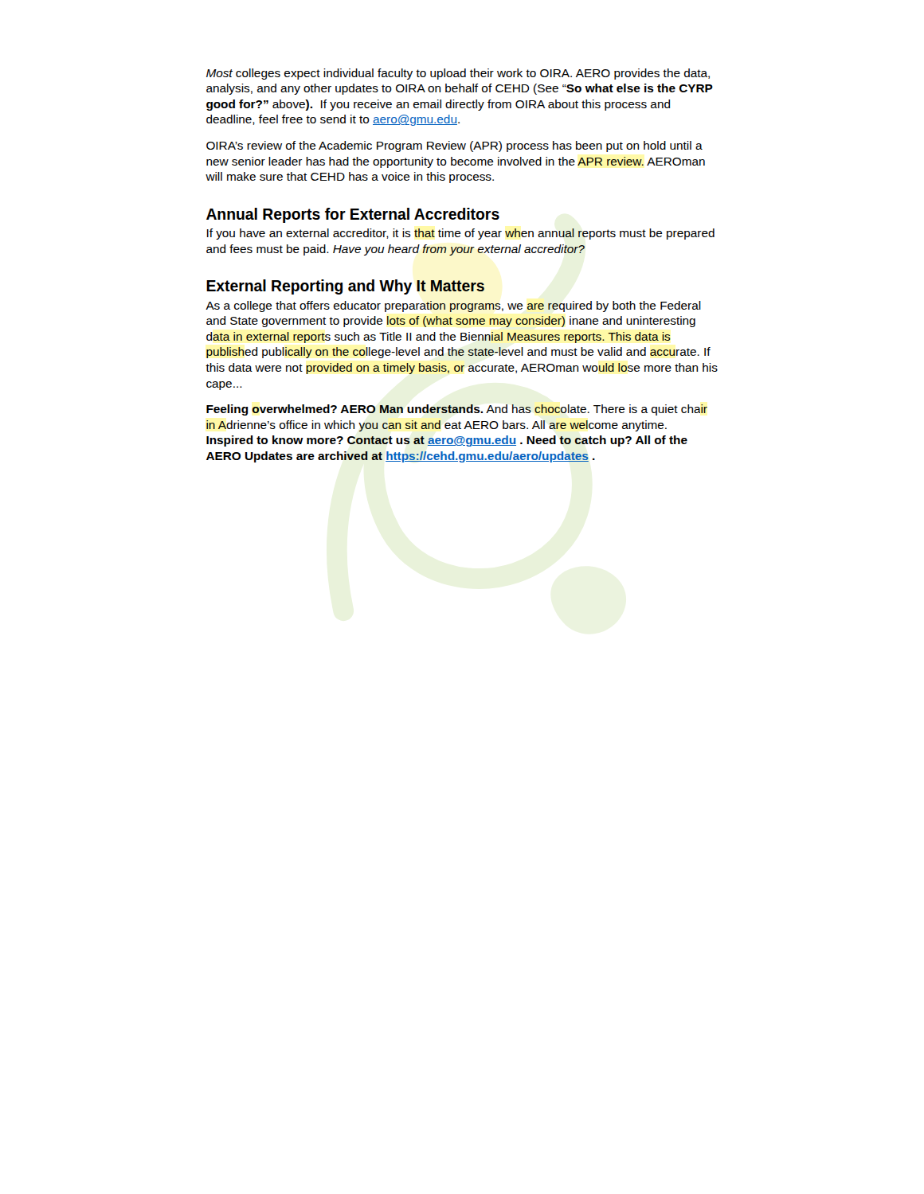Most colleges expect individual faculty to upload their work to OIRA. AERO provides the data, analysis, and any other updates to OIRA on behalf of CEHD (See “So what else is the CYRP good for?” above). If you receive an email directly from OIRA about this process and deadline, feel free to send it to aero@gmu.edu.
OIRA’s review of the Academic Program Review (APR) process has been put on hold until a new senior leader has had the opportunity to become involved in the APR review. AEROman will make sure that CEHD has a voice in this process.
Annual Reports for External Accreditors
If you have an external accreditor, it is that time of year when annual reports must be prepared and fees must be paid. Have you heard from your external accreditor?
External Reporting and Why It Matters
As a college that offers educator preparation programs, we are required by both the Federal and State government to provide lots of (what some may consider) inane and uninteresting data in external reports such as Title II and the Biennial Measures reports. This data is published publically on the college-level and the state-level and must be valid and accurate. If this data were not provided on a timely basis, or accurate, AEROman would lose more than his cape...
Feeling overwhelmed? AERO Man understands. And has chocolate. There is a quiet chair in Adrienne’s office in which you can sit and eat AERO bars. All are welcome anytime. Inspired to know more? Contact us at aero@gmu.edu . Need to catch up? All of the AERO Updates are archived at https://cehd.gmu.edu/aero/updates .